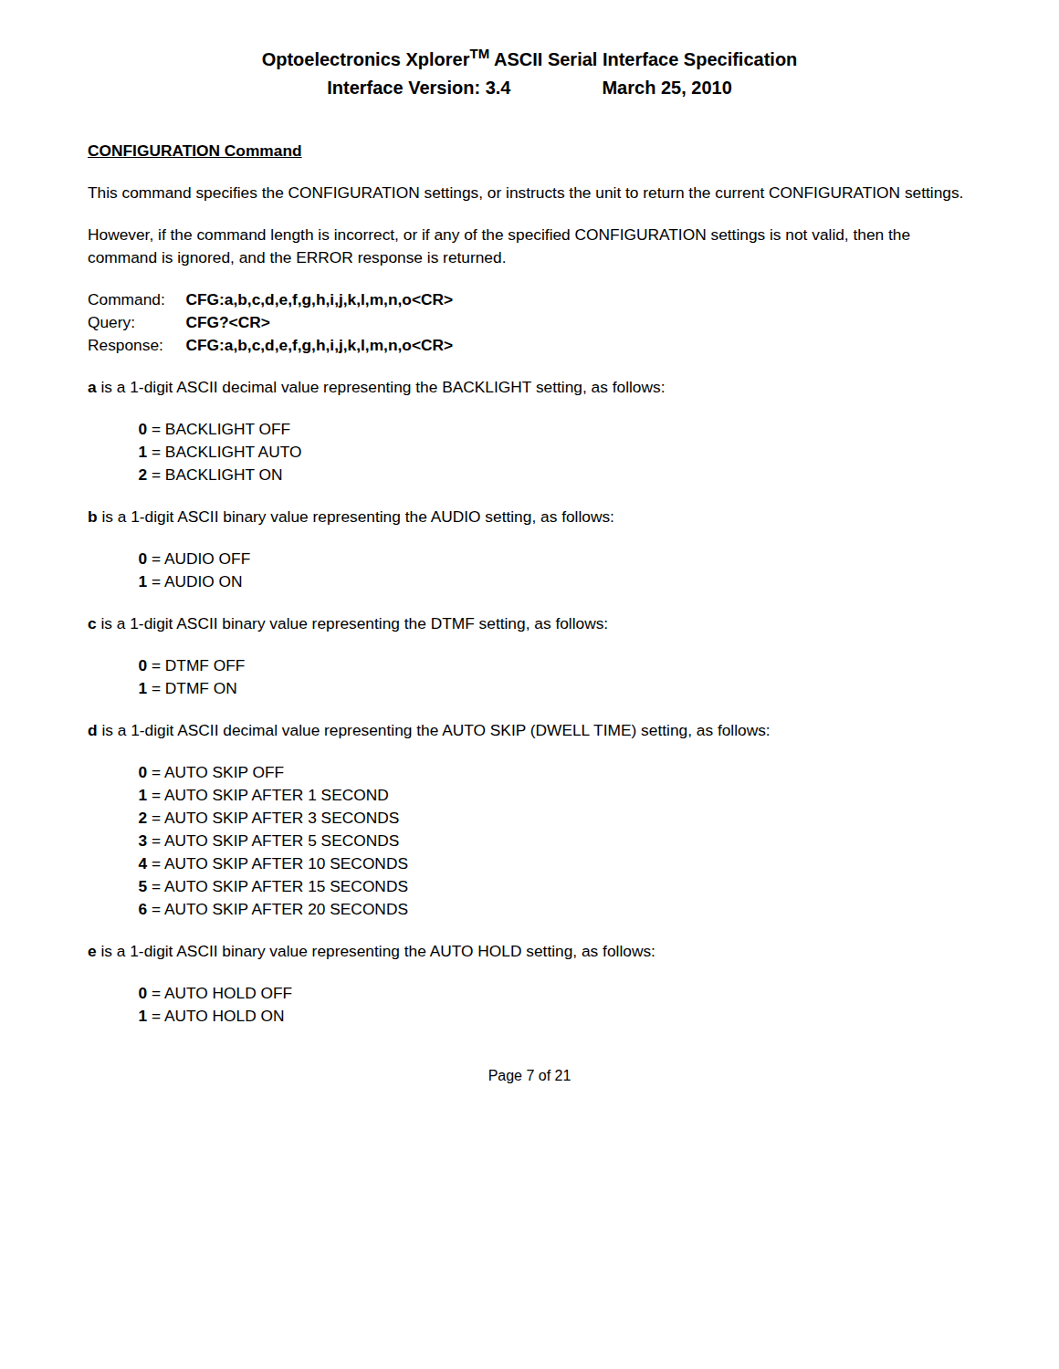Optoelectronics XplorerTM ASCII Serial Interface Specification Interface Version: 3.4 March 25, 2010
CONFIGURATION Command
This command specifies the CONFIGURATION settings, or instructs the unit to return the current CONFIGURATION settings.
However, if the command length is incorrect, or if any of the specified CONFIGURATION settings is not valid, then the command is ignored, and the ERROR response is returned.
| Command: | CFG:a,b,c,d,e,f,g,h,i,j,k,l,m,n,o<CR> |
| Query: | CFG?<CR> |
| Response: | CFG:a,b,c,d,e,f,g,h,i,j,k,l,m,n,o<CR> |
a is a 1-digit ASCII decimal value representing the BACKLIGHT setting, as follows:
0 = BACKLIGHT OFF
1 = BACKLIGHT AUTO
2 = BACKLIGHT ON
b is a 1-digit ASCII binary value representing the AUDIO setting, as follows:
0 = AUDIO OFF
1 = AUDIO ON
c is a 1-digit ASCII binary value representing the DTMF setting, as follows:
0 = DTMF OFF
1 = DTMF ON
d is a 1-digit ASCII decimal value representing the AUTO SKIP (DWELL TIME) setting, as follows:
0 = AUTO SKIP OFF
1 = AUTO SKIP AFTER 1 SECOND
2 = AUTO SKIP AFTER 3 SECONDS
3 = AUTO SKIP AFTER 5 SECONDS
4 = AUTO SKIP AFTER 10 SECONDS
5 = AUTO SKIP AFTER 15 SECONDS
6 = AUTO SKIP AFTER 20 SECONDS
e is a 1-digit ASCII binary value representing the AUTO HOLD setting, as follows:
0 = AUTO HOLD OFF
1 = AUTO HOLD ON
Page 7 of 21